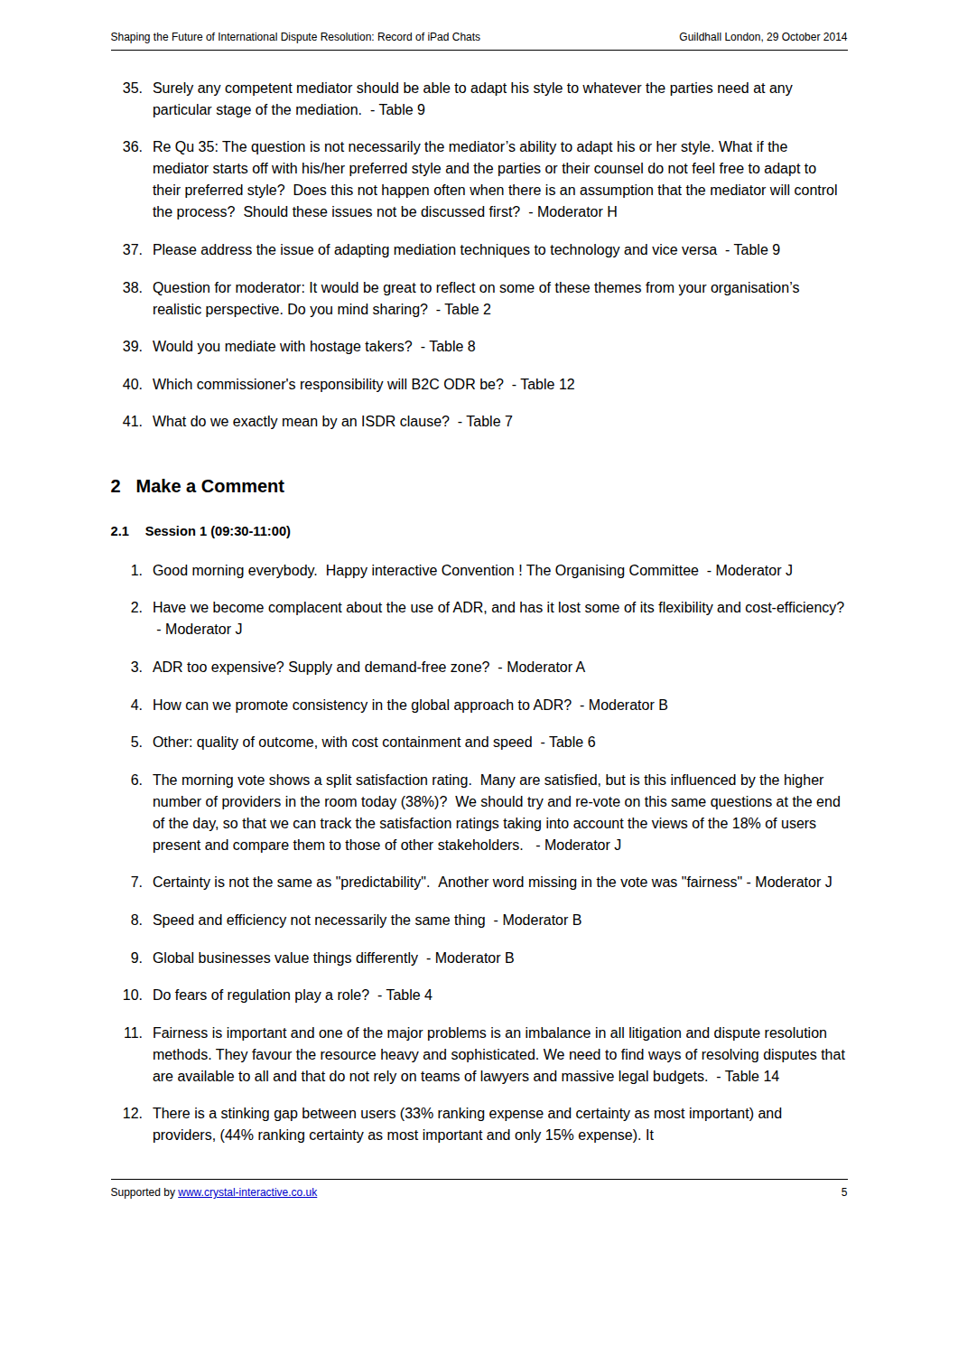Shaping the Future of International Dispute Resolution: Record of iPad Chats Guildhall London, 29 October 2014
Surely any competent mediator should be able to adapt his style to whatever the parties need at any particular stage of the mediation. - Table 9
Re Qu 35: The question is not necessarily the mediator’s ability to adapt his or her style. What if the mediator starts off with his/her preferred style and the parties or their counsel do not feel free to adapt to their preferred style? Does this not happen often when there is an assumption that the mediator will control the process? Should these issues not be discussed first? - Moderator H
Please address the issue of adapting mediation techniques to technology and vice versa - Table 9
Question for moderator: It would be great to reflect on some of these themes from your organisation’s realistic perspective. Do you mind sharing? - Table 2
Would you mediate with hostage takers? - Table 8
Which commissioner's responsibility will B2C ODR be? - Table 12
What do we exactly mean by an ISDR clause? - Table 7
2 Make a Comment
2.1 Session 1 (09:30-11:00)
Good morning everybody. Happy interactive Convention ! The Organising Committee - Moderator J
Have we become complacent about the use of ADR, and has it lost some of its flexibility and cost-efficiency? - Moderator J
ADR too expensive? Supply and demand-free zone? - Moderator A
How can we promote consistency in the global approach to ADR? - Moderator B
Other: quality of outcome, with cost containment and speed - Table 6
The morning vote shows a split satisfaction rating. Many are satisfied, but is this influenced by the higher number of providers in the room today (38%)? We should try and re-vote on this same questions at the end of the day, so that we can track the satisfaction ratings taking into account the views of the 18% of users present and compare them to those of other stakeholders. - Moderator J
Certainty is not the same as "predictability". Another word missing in the vote was "fairness" - Moderator J
Speed and efficiency not necessarily the same thing - Moderator B
Global businesses value things differently - Moderator B
Do fears of regulation play a role? - Table 4
Fairness is important and one of the major problems is an imbalance in all litigation and dispute resolution methods. They favour the resource heavy and sophisticated. We need to find ways of resolving disputes that are available to all and that do not rely on teams of lawyers and massive legal budgets. - Table 14
There is a stinking gap between users (33% ranking expense and certainty as most important) and providers, (44% ranking certainty as most important and only 15% expense). It
Supported by www.crystal-interactive.co.uk 5